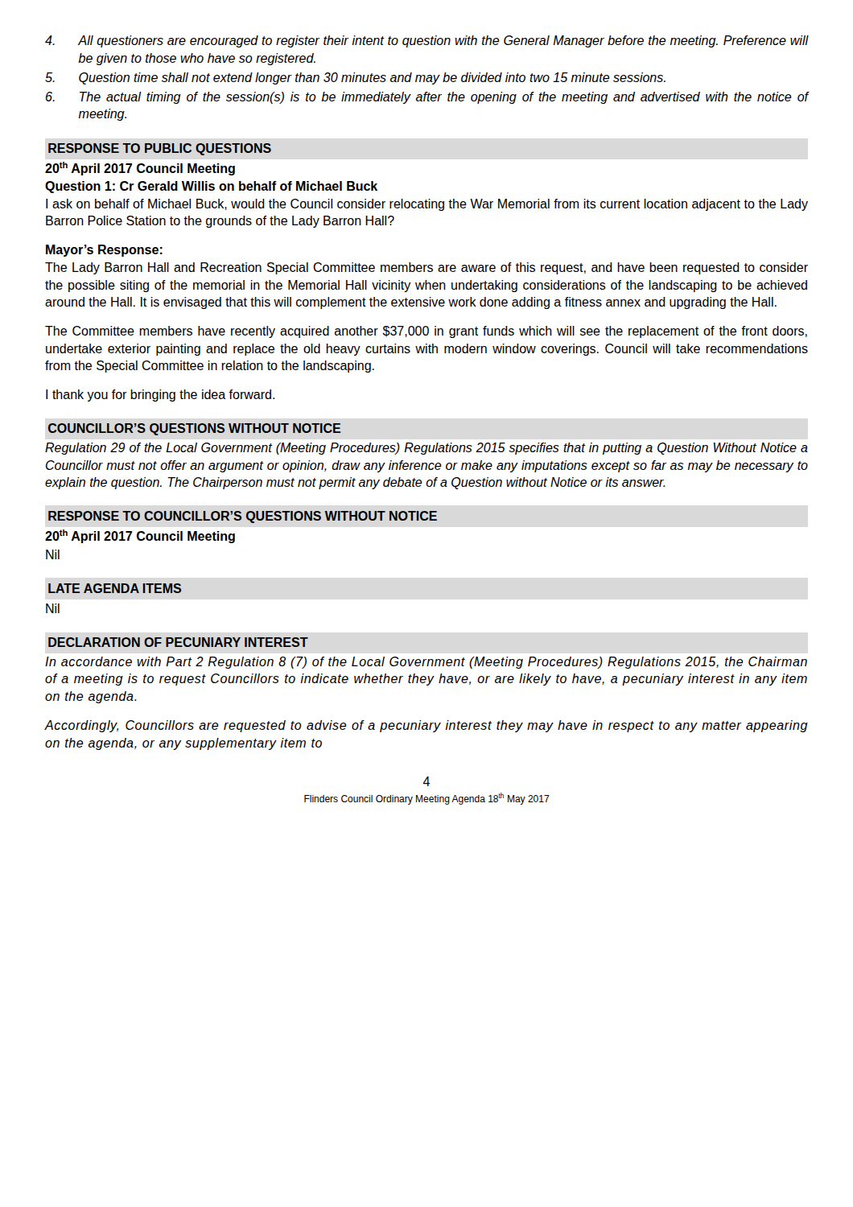4. All questioners are encouraged to register their intent to question with the General Manager before the meeting. Preference will be given to those who have so registered.
5. Question time shall not extend longer than 30 minutes and may be divided into two 15 minute sessions.
6. The actual timing of the session(s) is to be immediately after the opening of the meeting and advertised with the notice of meeting.
RESPONSE TO PUBLIC QUESTIONS
20th April 2017 Council Meeting
Question 1: Cr Gerald Willis on behalf of Michael Buck
I ask on behalf of Michael Buck, would the Council consider relocating the War Memorial from its current location adjacent to the Lady Barron Police Station to the grounds of the Lady Barron Hall?
Mayor’s Response:
The Lady Barron Hall and Recreation Special Committee members are aware of this request, and have been requested to consider the possible siting of the memorial in the Memorial Hall vicinity when undertaking considerations of the landscaping to be achieved around the Hall. It is envisaged that this will complement the extensive work done adding a fitness annex and upgrading the Hall.
The Committee members have recently acquired another $37,000 in grant funds which will see the replacement of the front doors, undertake exterior painting and replace the old heavy curtains with modern window coverings. Council will take recommendations from the Special Committee in relation to the landscaping.
I thank you for bringing the idea forward.
COUNCILLOR’S QUESTIONS WITHOUT NOTICE
Regulation 29 of the Local Government (Meeting Procedures) Regulations 2015 specifies that in putting a Question Without Notice a Councillor must not offer an argument or opinion, draw any inference or make any imputations except so far as may be necessary to explain the question. The Chairperson must not permit any debate of a Question without Notice or its answer.
RESPONSE TO COUNCILLOR’S QUESTIONS WITHOUT NOTICE
20th April 2017 Council Meeting
Nil
LATE AGENDA ITEMS
Nil
DECLARATION OF PECUNIARY INTEREST
In accordance with Part 2 Regulation 8 (7) of the Local Government (Meeting Procedures) Regulations 2015, the Chairman of a meeting is to request Councillors to indicate whether they have, or are likely to have, a pecuniary interest in any item on the agenda.
Accordingly, Councillors are requested to advise of a pecuniary interest they may have in respect to any matter appearing on the agenda, or any supplementary item to
4
Flinders Council Ordinary Meeting Agenda 18th May 2017